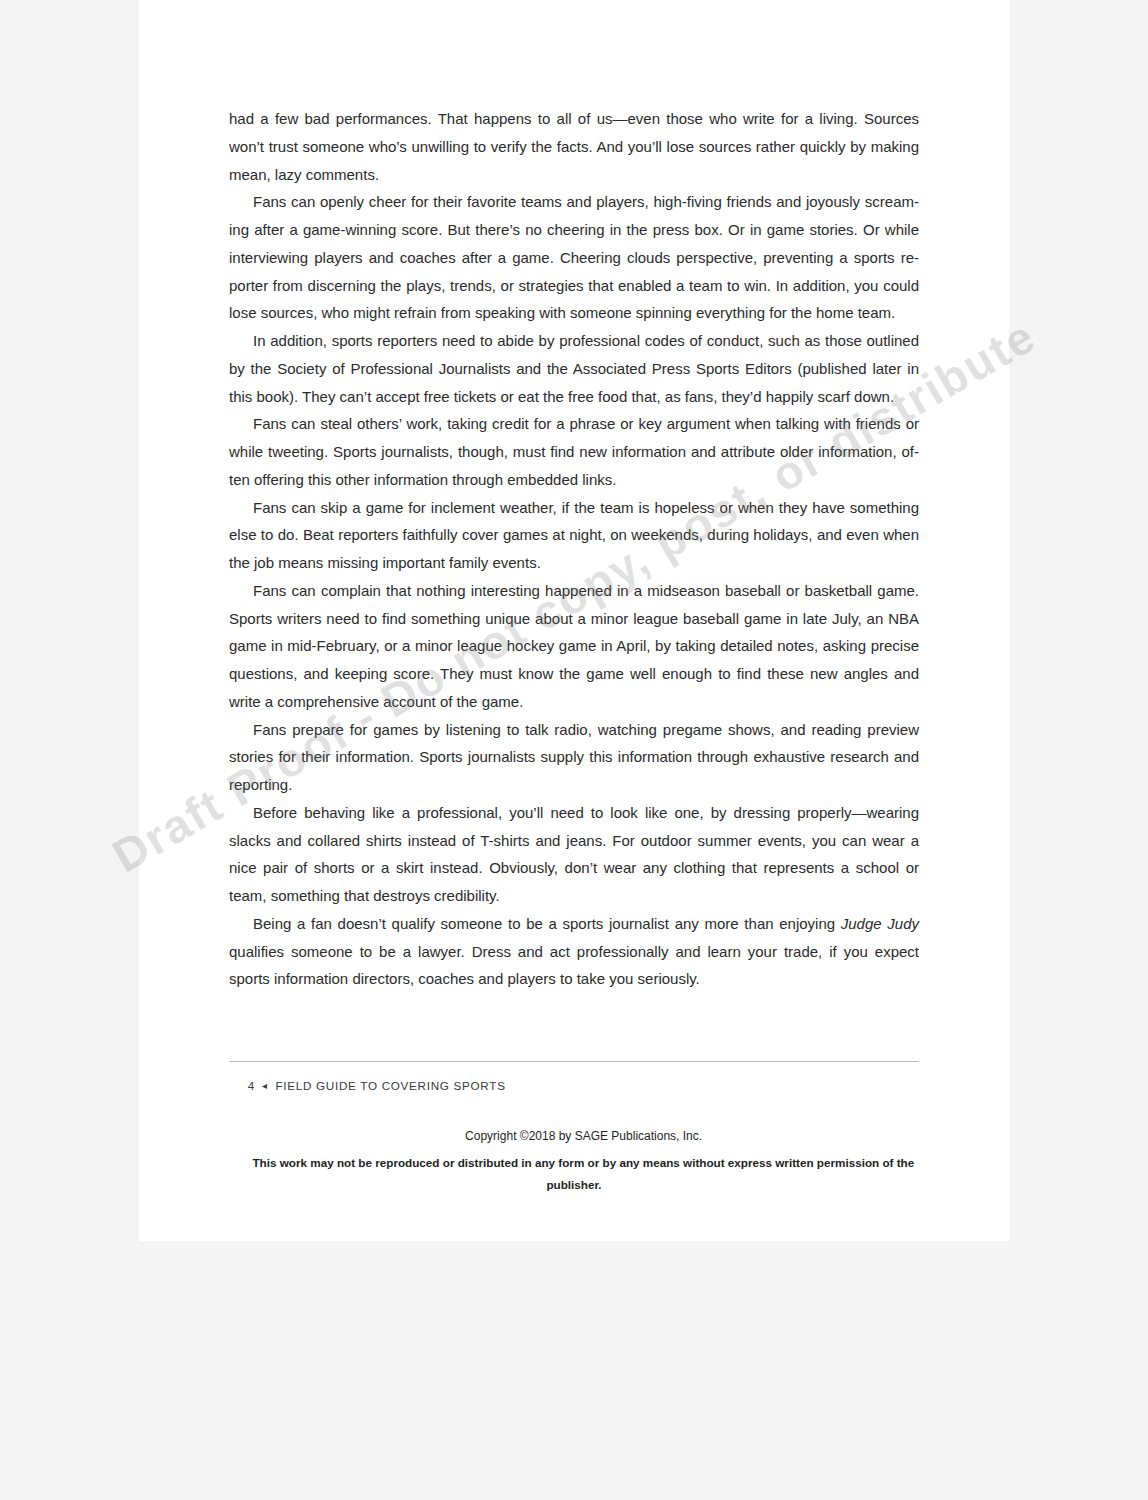Draft Proof - Do not copy, post, or distribute
had a few bad performances. That happens to all of us—even those who write for a living. Sources won’t trust someone who’s unwilling to verify the facts. And you’ll lose sources rather quickly by making mean, lazy comments.
Fans can openly cheer for their favorite teams and players, high-fiving friends and joyously screaming after a game-winning score. But there’s no cheering in the press box. Or in game stories. Or while interviewing players and coaches after a game. Cheering clouds perspective, preventing a sports reporter from discerning the plays, trends, or strategies that enabled a team to win. In addition, you could lose sources, who might refrain from speaking with someone spinning everything for the home team.
In addition, sports reporters need to abide by professional codes of conduct, such as those outlined by the Society of Professional Journalists and the Associated Press Sports Editors (published later in this book). They can’t accept free tickets or eat the free food that, as fans, they’d happily scarf down.
Fans can steal others’ work, taking credit for a phrase or key argument when talking with friends or while tweeting. Sports journalists, though, must find new information and attribute older information, often offering this other information through embedded links.
Fans can skip a game for inclement weather, if the team is hopeless or when they have something else to do. Beat reporters faithfully cover games at night, on weekends, during holidays, and even when the job means missing important family events.
Fans can complain that nothing interesting happened in a midseason baseball or basketball game. Sports writers need to find something unique about a minor league baseball game in late July, an NBA game in mid-February, or a minor league hockey game in April, by taking detailed notes, asking precise questions, and keeping score. They must know the game well enough to find these new angles and write a comprehensive account of the game.
Fans prepare for games by listening to talk radio, watching pregame shows, and reading preview stories for their information. Sports journalists supply this information through exhaustive research and reporting.
Before behaving like a professional, you’ll need to look like one, by dressing properly—wearing slacks and collared shirts instead of T-shirts and jeans. For outdoor summer events, you can wear a nice pair of shorts or a skirt instead. Obviously, don’t wear any clothing that represents a school or team, something that destroys credibility.
Being a fan doesn’t qualify someone to be a sports journalist any more than enjoying Judge Judy qualifies someone to be a lawyer. Dress and act professionally and learn your trade, if you expect sports information directors, coaches and players to take you seriously.
4 ◂ FIELD GUIDE TO COVERING SPORTS
Copyright ©2018 by SAGE Publications, Inc.
This work may not be reproduced or distributed in any form or by any means without express written permission of the publisher.